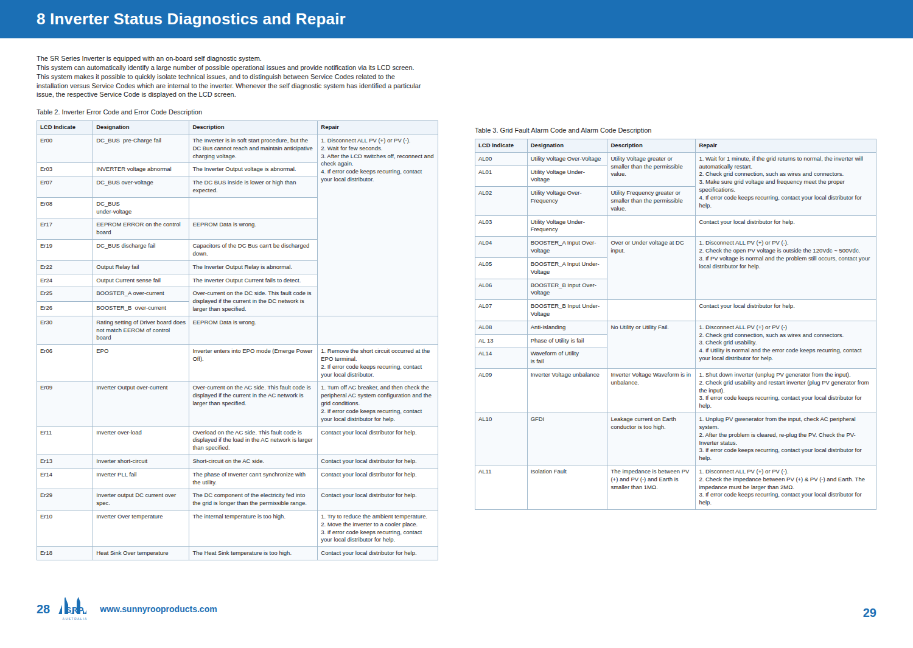8 Inverter Status Diagnostics and Repair
The SR Series Inverter is equipped with an on-board self diagnostic system.
This system can automatically identify a large number of possible operational issues and provide notification via its LCD screen. This system makes it possible to quickly isolate technical issues, and to distinguish between Service Codes related to the installation versus Service Codes which are internal to the inverter. Whenever the self diagnostic system has identified a particular issue, the respective Service Code is displayed on the LCD screen.
Table 2. Inverter Error Code and Error Code Description
| LCD Indicate | Designation | Description | Repair |
| --- | --- | --- | --- |
| Er00 | DC_BUS pre-Charge fail | The Inverter is in soft start procedure, but the DC Bus cannot reach and maintain anticipative charging voltage. | 1. Disconnect ALL PV (+) or PV (-). 2. Wait for few seconds. 3. After the LCD switches off, reconnect and check again. 4. If error code keeps recurring, contact your local distributor. |
| Er03 | INVERTER voltage abnormal | The Inverter Output voltage is abnormal. |
| Er07 | DC_BUS over-voltage | The DC BUS inside is lower or high than expected. |
| Er08 | DC_BUS under-voltage | |
| Er17 | EEPROM ERROR on the control board | EEPROM Data is wrong. |
| Er19 | DC_BUS discharge fail | Capacitors of the DC Bus can't be discharged down. |
| Er22 | Output Relay fail | The Inverter Output Relay is abnormal. |
| Er24 | Output Current sense fail | The Inverter Output Current fails to detect. |
| Er25 | BOOSTER_A over-current | Over-current on the DC side. This fault code is displayed if the current in the DC network is larger than specified. |
| Er26 | BOOSTER_B over-current |
| Er30 | Rating setting of Driver board does not match EEROM of control board | EEPROM Data is wrong. | |
| Er06 | EPO | Inverter enters into EPO mode (Emerge Power Off). | 1. Remove the short circuit occurred at the EPO terminal. 2. If error code keeps recurring, contact your local distributor. |
| Er09 | Inverter Output over-current | Over-current on the AC side. This fault code is displayed if the current in the AC network is larger than specified. | 1. Turn off AC breaker, and then check the peripheral AC system configuration and the grid conditions. 2. If error code keeps recurring, contact your local distributor for help. |
| Er11 | Inverter over-load | Overload on the AC side. This fault code is displayed if the load in the AC network is larger than specified. | Contact your local distributor for help. |
| Er13 | Inverter short-circuit | Short-circuit on the AC side. | Contact your local distributor for help. |
| Er14 | Inverter PLL fail | The phase of Inverter can't synchronize with the utility. | Contact your local distributor for help. |
| Er29 | Inverter output DC current over spec. | The DC component of the electricity fed into the grid is longer than the permissible range. | Contact your local distributor for help. |
| Er10 | Inverter Over temperature | The internal temperature is too high. | 1. Try to reduce the ambient temperature. 2. Move the inverter to a cooler place. 3. If error code keeps recurring, contact your local distributor for help. |
| Er18 | Heat Sink Over temperature | The Heat Sink temperature is too high. | Contact your local distributor for help. |
Table 3. Grid Fault Alarm Code and Alarm Code Description
| LCD indicate | Designation | Description | Repair |
| --- | --- | --- | --- |
| AL00 | Utility Voltage Over-Voltage | Utility Voltage greater or smaller than the permissible value. | 1. Wait for 1 minute, if the grid returns to normal, the inverter will automatically restart. 2. Check grid connection, such as wires and connectors. 3. Make sure grid voltage and frequency meet the proper specifications. 4. If error code keeps recurring, contact your local distributor for help. |
| AL01 | Utility Voltage Under-Voltage |
| AL02 | Utility Voltage Over-Frequency | Utility Frequency greater or smaller than the permissible value. |
| AL03 | Utility Voltage Under-Frequency | | Contact your local distributor for help. |
| AL04 | BOOSTER_A Input Over-Voltage | Over or Under voltage at DC input. | 1. Disconnect ALL PV (+) or PV (-). 2. Check the open PV voltage is outside the 120Vdc ~ 500Vdc. 3. If PV voltage is normal and the problem still occurs, contact your local distributor for help. |
| AL05 | BOOSTER_A Input Under-Voltage |
| AL06 | BOOSTER_B Input Over-Voltage |
| AL07 | BOOSTER_B Input Under-Voltage | | Contact your local distributor for help. |
| AL08 | Anti-Islanding | No Utility or Utility Fail. | 1. Disconnect ALL PV (+) or PV (-) 2. Check grid connection, such as wires and connectors. 3. Check grid usability. 4. If Utility is normal and the error code keeps recurring, contact your local distributor for help. |
| AL 13 | Phase of Utility is fail |
| AL14 | Waveform of Utility is fail |
| AL09 | Inverter Voltage unbalance | Inverter Voltage Waveform is in unbalance. | 1. Shut down inverter (unplug PV generator from the input). 2. Check grid usability and restart inverter (plug PV generator from the input). 3. If error code keeps recurring, contact your local distributor for help. |
| AL10 | GFDI | Leakage current on Earth conductor is too high. | 1. Unplug PV gwenerator from the input, check AC peripheral system. 2. After the problem is cleared, re-plug the PV. Check the PV-Inverter status. 3. If error code keeps recurring, contact your local distributor for help. |
| AL11 | Isolation Fault | The impedance is between PV (+) and PV (-) and Earth is smaller than 1MΩ. | 1. Disconnect ALL PV (+) or PV (-). 2. Check the impedance between PV (+) & PV (-) and Earth. The impedance must be larger than 2MΩ. 3. If error code keeps recurring, contact your local distributor for help. |
28 SRP AUSTRALIA www.sunnyrooproducts.com
29